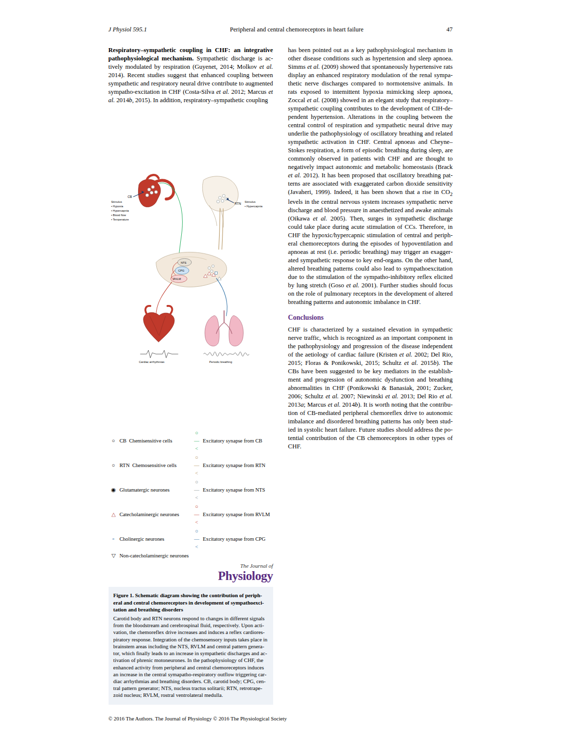J Physiol 595.1 Peripheral and central chemoreceptors in heart failure 47
Respiratory–sympathetic coupling in CHF: an integrative pathophysiological mechanism. Sympathetic discharge is actively modulated by respiration (Guyenet, 2014; Molkov et al. 2014). Recent studies suggest that enhanced coupling between sympathetic and respiratory neural drive contribute to augmented sympatho-excitation in CHF (Costa-Silva et al. 2012; Marcus et al. 2014b, 2015). In addition, respiratory–sympathetic coupling
CB RTN Stimulus • Hypoxia • Hypercapnia • Blood flow • Temperature Stimulus • Hypercapnia NTS CPG RVLM Cardiac arrhythmias Periodic breathing
| ○ | CB Chemisensitive cells | ○—< | Excitatory synapse from CB |
| ○ | RTN Chemosensitive cells | ○—< | Excitatory synapse from RTN |
| ◉ | Glutamatergic neurones | ○—< | Excitatory synapse from NTS |
| △ | Catecholaminergic neurones | ○—< | Excitatory synapse from RVLM |
| ▫ | Cholinergic neurones | ○—< | Excitatory synapse from CPG |
| ▽ | Non-catecholaminergic neurones | | |
The Journal of
Physiology
Figure 1. Schematic diagram showing the contribution of peripheral and central chemoreceptors in development of sympathoexcitation and breathing disorders Carotid body and RTN neurons respond to changes in different signals from the bloodstream and cerebrospinal fluid, respectively. Upon activation, the chemoreflex drive increases and induces a reflex cardiorespiratory response. Integration of the chemosensory inputs takes place in brainstem areas including the NTS, RVLM and central pattern generator, which finally leads to an increase in sympathetic discharges and activation of phrenic motoneurones. In the pathophysiology of CHF, the enhanced activity from peripheral and central chemoreceptors induces an increase in the central symapatho-respiratory outflow triggering cardiac arrhythmias and breathing disorders. CB, carotid body; CPG, central pattern generator; NTS, nucleus tractus solitarii; RTN, retrotrapezoid nucleus; RVLM, rostral ventrolateral medulla.
has been pointed out as a key pathophysiological mechanism in other disease conditions such as hypertension and sleep apnoea. Simms et al. (2009) showed that spontaneously hypertensive rats display an enhanced respiratory modulation of the renal sympathetic nerve discharges compared to normotensive animals. In rats exposed to intemittent hypoxia mimicking sleep apnoea, Zoccal et al. (2008) showed in an elegant study that respiratory–sympathetic coupling contributes to the development of CIH-dependent hypertension. Alterations in the coupling between the central control of respiration and sympathetic neural drive may underlie the pathophysiology of oscillatory breathing and related sympathetic activation in CHF. Central apnoeas and Cheyne–Stokes respiration, a form of episodic breathing during sleep, are commonly observed in patients with CHF and are thought to negatively impact autonomic and metabolic homeostasis (Brack et al. 2012). It has been proposed that oscillatory breathing patterns are associated with exaggerated carbon dioxide sensitivity (Javaheri, 1999). Indeed, it has been shown that a rise in CO2 levels in the central nervous system increases sympathetic nerve discharge and blood pressure in anaesthetized and awake animals (Oikawa et al. 2005). Then, surges in sympathetic discharge could take place during acute stimulation of CCs. Therefore, in CHF the hypoxic/hypercapnic stimulation of central and peripheral chemoreceptors during the episodes of hypoventilation and apnoeas at rest (i.e. periodic breathing) may trigger an exaggerated sympathetic response to key end-organs. On the other hand, altered breathing patterns could also lead to sympathoexcitation due to the stimulation of the sympatho-inhibitory reflex elicited by lung stretch (Goso et al. 2001). Further studies should focus on the role of pulmonary receptors in the development of altered breathing patterns and autonomic imbalance in CHF.
Conclusions
CHF is characterized by a sustained elevation in sympathetic nerve traffic, which is recognized as an important component in the pathophysiology and progression of the disease independent of the aetiology of cardiac failure (Kristen et al. 2002; Del Rio, 2015; Floras & Ponikowski, 2015; Schultz et al. 2015b). The CBs have been suggested to be key mediators in the establishment and progression of autonomic dysfunction and breathing abnormalities in CHF (Ponikowski & Banasiak, 2001; Zucker, 2006; Schultz et al. 2007; Niewinski et al. 2013; Del Rio et al. 2013a; Marcus et al. 2014b). It is worth noting that the contribution of CB-mediated peripheral chemoreflex drive to autonomic imbalance and disordered breathing patterns has only been studied in systolic heart failure. Future studies should address the potential contribution of the CB chemoreceptors in other types of CHF.
© 2016 The Authors. The Journal of Physiology © 2016 The Physiological Society